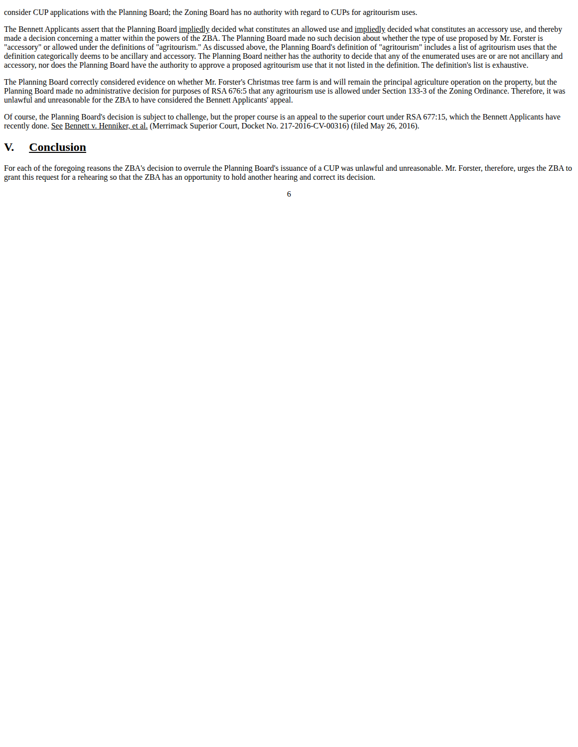consider CUP applications with the Planning Board; the Zoning Board has no authority with regard to CUPs for agritourism uses.
The Bennett Applicants assert that the Planning Board impliedly decided what constitutes an allowed use and impliedly decided what constitutes an accessory use, and thereby made a decision concerning a matter within the powers of the ZBA. The Planning Board made no such decision about whether the type of use proposed by Mr. Forster is "accessory" or allowed under the definitions of "agritourism." As discussed above, the Planning Board's definition of "agritourism" includes a list of agritourism uses that the definition categorically deems to be ancillary and accessory. The Planning Board neither has the authority to decide that any of the enumerated uses are or are not ancillary and accessory, nor does the Planning Board have the authority to approve a proposed agritourism use that it not listed in the definition. The definition's list is exhaustive.
The Planning Board correctly considered evidence on whether Mr. Forster's Christmas tree farm is and will remain the principal agriculture operation on the property, but the Planning Board made no administrative decision for purposes of RSA 676:5 that any agritourism use is allowed under Section 133-3 of the Zoning Ordinance. Therefore, it was unlawful and unreasonable for the ZBA to have considered the Bennett Applicants' appeal.
Of course, the Planning Board's decision is subject to challenge, but the proper course is an appeal to the superior court under RSA 677:15, which the Bennett Applicants have recently done. See Bennett v. Henniker, et al. (Merrimack Superior Court, Docket No. 217-2016-CV-00316) (filed May 26, 2016).
V. Conclusion
For each of the foregoing reasons the ZBA's decision to overrule the Planning Board's issuance of a CUP was unlawful and unreasonable. Mr. Forster, therefore, urges the ZBA to grant this request for a rehearing so that the ZBA has an opportunity to hold another hearing and correct its decision.
6